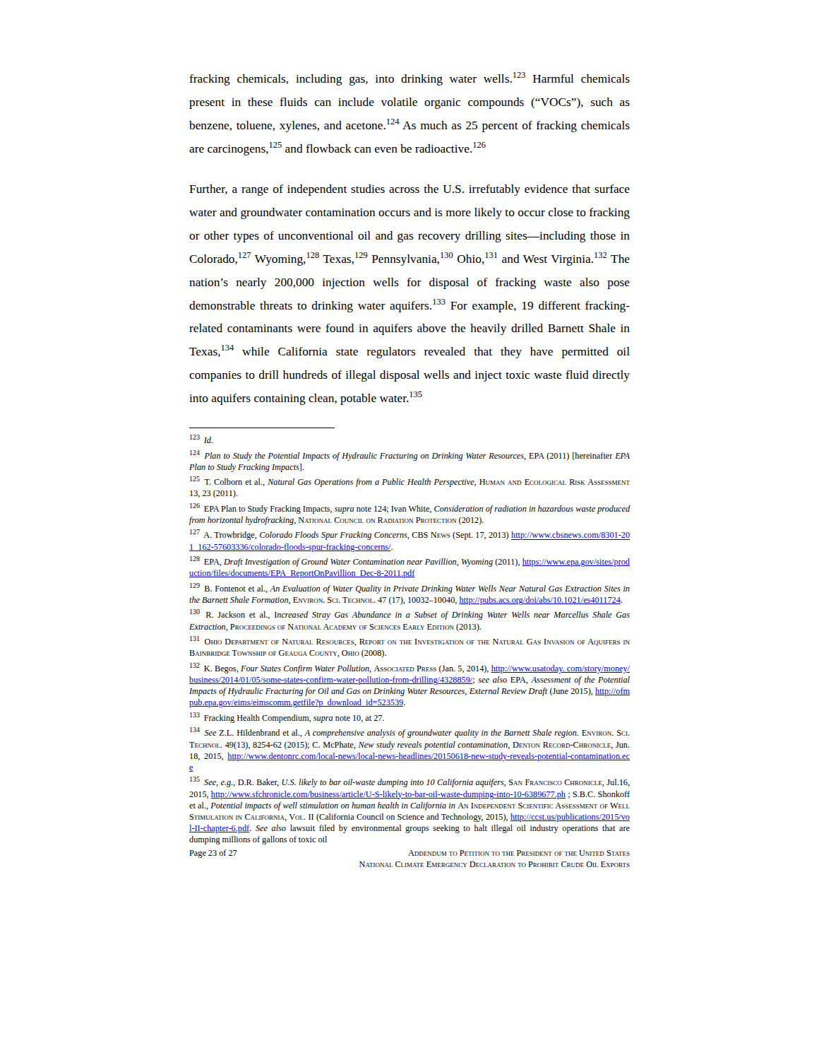fracking chemicals, including gas, into drinking water wells.123 Harmful chemicals present in these fluids can include volatile organic compounds (“VOCs”), such as benzene, toluene, xylenes, and acetone.124 As much as 25 percent of fracking chemicals are carcinogens,125 and flowback can even be radioactive.126
Further, a range of independent studies across the U.S. irrefutably evidence that surface water and groundwater contamination occurs and is more likely to occur close to fracking or other types of unconventional oil and gas recovery drilling sites—including those in Colorado,127 Wyoming,128 Texas,129 Pennsylvania,130 Ohio,131 and West Virginia.132 The nation’s nearly 200,000 injection wells for disposal of fracking waste also pose demonstrable threats to drinking water aquifers.133 For example, 19 different fracking-related contaminants were found in aquifers above the heavily drilled Barnett Shale in Texas,134 while California state regulators revealed that they have permitted oil companies to drill hundreds of illegal disposal wells and inject toxic waste fluid directly into aquifers containing clean, potable water.135
123 Id.
124 Plan to Study the Potential Impacts of Hydraulic Fracturing on Drinking Water Resources, EPA (2011) [hereinafter EPA Plan to Study Fracking Impacts].
125 T. Colborn et al., Natural Gas Operations from a Public Health Perspective, Human and Ecological Risk Assessment 13, 23 (2011).
126 EPA Plan to Study Fracking Impacts, supra note 124; Ivan White, Consideration of radiation in hazardous waste produced from horizontal hydrofracking, National Council on Radiation Protection (2012).
127 A. Trowbridge, Colorado Floods Spur Fracking Concerns, CBS News (Sept. 17, 2013) http://www.cbsnews.com/8301-201_162-57603336/colorado-floods-spur-fracking-concerns/.
128 EPA, Draft Investigation of Ground Water Contamination near Pavillion, Wyoming (2011), https://www.epa.gov/sites/production/files/documents/EPA_ReportOnPavillion_Dec-8-2011.pdf
129 B. Fontenot et al., An Evaluation of Water Quality in Private Drinking Water Wells Near Natural Gas Extraction Sites in the Barnett Shale Formation, Environ. Sci. Technol. 47 (17), 10032–10040, http://pubs.acs.org/doi/abs/10.1021/es4011724.
130 R. Jackson et al., Increased Stray Gas Abundance in a Subset of Drinking Water Wells near Marcellus Shale Gas Extraction, Proceedings of National Academy of Sciences Early Edition (2013).
131 Ohio Department of Natural Resources, Report on the Investigation of the Natural Gas Invasion of Aquifers in Bainbridge Township of Geauga County, Ohio (2008).
132 K. Begos, Four States Confirm Water Pollution, Associated Press (Jan. 5, 2014), http://www.usatoday. com/story/money/business/2014/01/05/some-states-confirm-water-pollution-from-drilling/4328859/; see also EPA, Assessment of the Potential Impacts of Hydraulic Fracturing for Oil and Gas on Drinking Water Resources, External Review Draft (June 2015), http://ofmpub.epa.gov/eims/eimscomm.getfile?p_download_id=523539.
133 Fracking Health Compendium, supra note 10, at 27.
134 See Z.L. Hildenbrand et al., A comprehensive analysis of groundwater quality in the Barnett Shale region. Environ. Sci. Technol. 49(13), 8254-62 (2015); C. McPhate, New study reveals potential contamination, Denton Record-Chronicle, Jun. 18, 2015, http://www.dentonrc.com/local-news/local-news-headlines/20150618-new-study-reveals-potential-contamination.ece
135 See, e.g., D.R. Baker, U.S. likely to bar oil-waste dumping into 10 California aquifers, San Francisco Chronicle, Jul.16, 2015, http://www.sfchronicle.com/business/article/U-S-likely-to-bar-oil-waste-dumping-into-10-6389677.ph ; S.B.C. Shonkoff et al., Potential impacts of well stimulation on human health in California in An Independent Scientific Assessment of Well Stimulation in California, Vol. II (California Council on Science and Technology, 2015), http://ccst.us/publications/2015/vol-II-chapter-6.pdf. See also lawsuit filed by environmental groups seeking to halt illegal oil industry operations that are dumping millions of gallons of toxic oil
Page 23 of 27
Addendum to Petition to the President of the United States
National Climate Emergency Declaration to Prohibit Crude Oil Exports